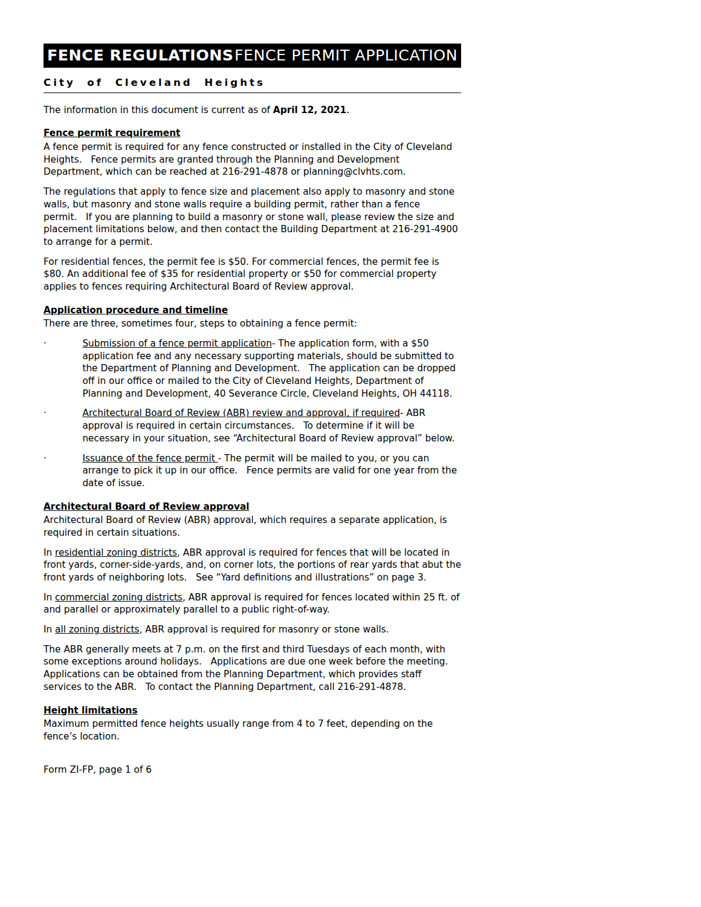FENCE REGULATIONS FENCE PERMIT APPLICATION
City of Cleveland Heights
The information in this document is current as of April 12, 2021.
Fence permit requirement
A fence permit is required for any fence constructed or installed in the City of Cleveland Heights. Fence permits are granted through the Planning and Development Department, which can be reached at 216-291-4878 or planning@clvhts.com.
The regulations that apply to fence size and placement also apply to masonry and stone walls, but masonry and stone walls require a building permit, rather than a fence permit. If you are planning to build a masonry or stone wall, please review the size and placement limitations below, and then contact the Building Department at 216-291-4900 to arrange for a permit.
For residential fences, the permit fee is $50. For commercial fences, the permit fee is $80. An additional fee of $35 for residential property or $50 for commercial property applies to fences requiring Architectural Board of Review approval.
Application procedure and timeline
There are three, sometimes four, steps to obtaining a fence permit:
Submission of a fence permit application- The application form, with a $50 application fee and any necessary supporting materials, should be submitted to the Department of Planning and Development. The application can be dropped off in our office or mailed to the City of Cleveland Heights, Department of Planning and Development, 40 Severance Circle, Cleveland Heights, OH 44118.
Architectural Board of Review (ABR) review and approval, if required- ABR approval is required in certain circumstances. To determine if it will be necessary in your situation, see “Architectural Board of Review approval” below.
Issuance of the fence permit - The permit will be mailed to you, or you can arrange to pick it up in our office. Fence permits are valid for one year from the date of issue.
Architectural Board of Review approval
Architectural Board of Review (ABR) approval, which requires a separate application, is required in certain situations.
In residential zoning districts, ABR approval is required for fences that will be located in front yards, corner-side-yards, and, on corner lots, the portions of rear yards that abut the front yards of neighboring lots. See “Yard definitions and illustrations” on page 3.
In commercial zoning districts, ABR approval is required for fences located within 25 ft. of and parallel or approximately parallel to a public right-of-way.
In all zoning districts, ABR approval is required for masonry or stone walls.
The ABR generally meets at 7 p.m. on the first and third Tuesdays of each month, with some exceptions around holidays. Applications are due one week before the meeting. Applications can be obtained from the Planning Department, which provides staff services to the ABR. To contact the Planning Department, call 216-291-4878.
Height limitations
Maximum permitted fence heights usually range from 4 to 7 feet, depending on the fence’s location.
Form ZI-FP, page 1 of 6